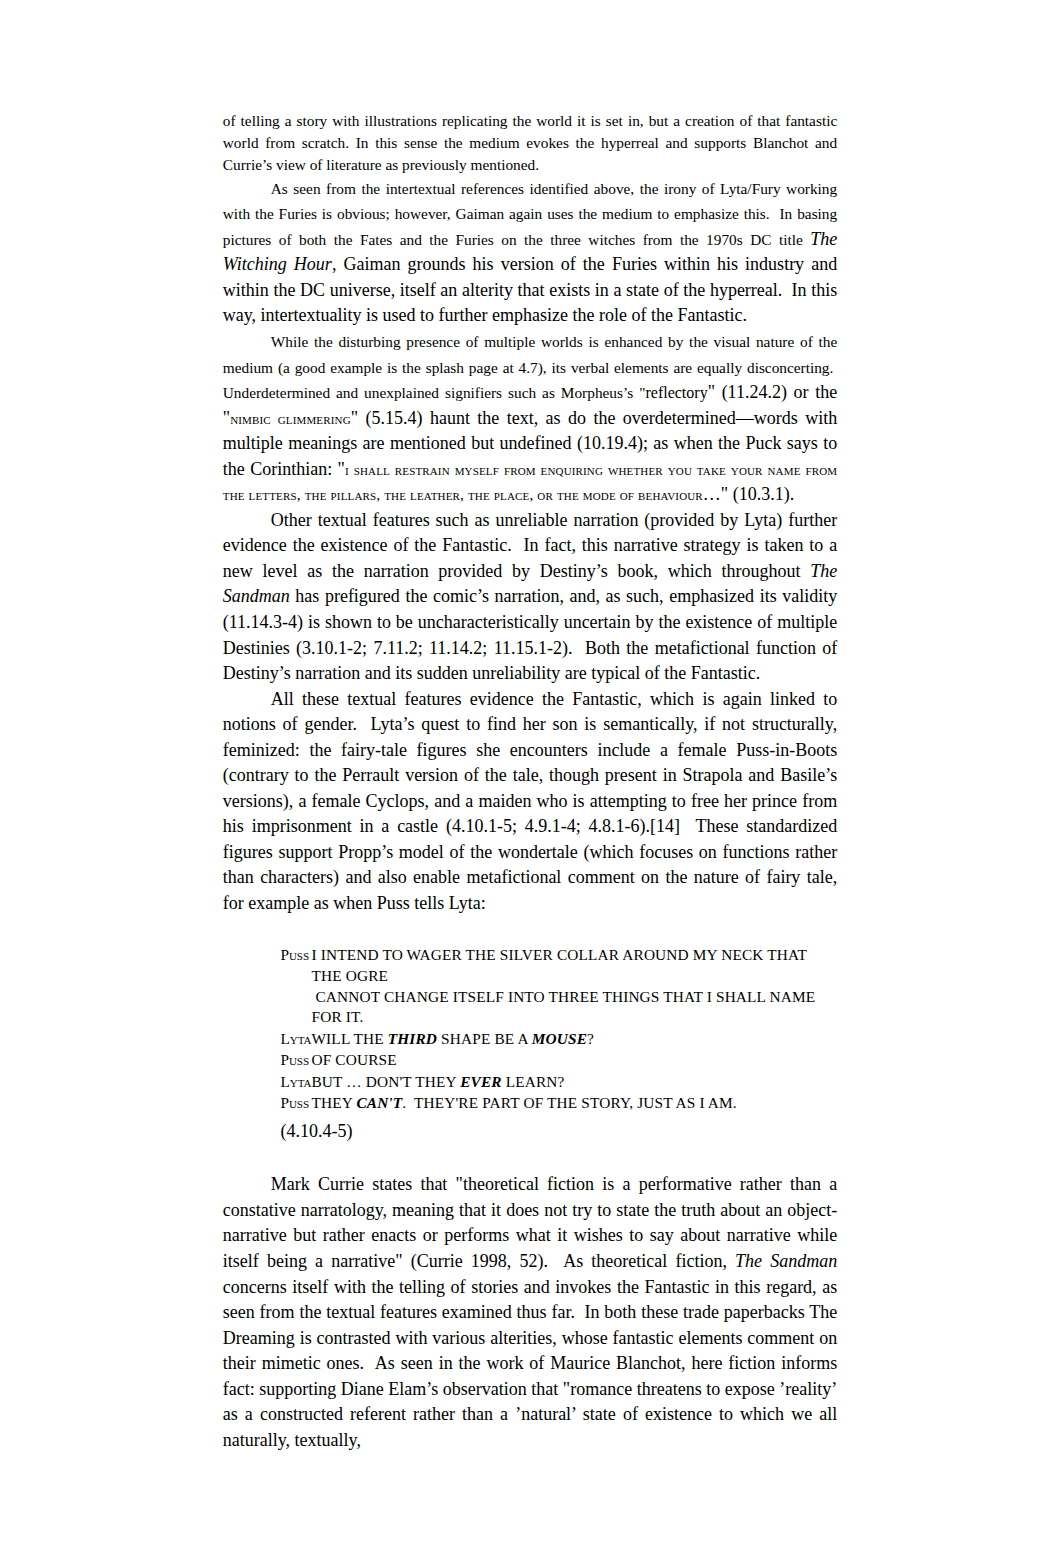of telling a story with illustrations replicating the world it is set in, but a creation of that fantastic world from scratch. In this sense the medium evokes the hyperreal and supports Blanchot and Currie’s view of literature as previously mentioned.
As seen from the intertextual references identified above, the irony of Lyta/Fury working with the Furies is obvious; however, Gaiman again uses the medium to emphasize this. In basing pictures of both the Fates and the Furies on the three witches from the 1970s DC title The Witching Hour, Gaiman grounds his version of the Furies within his industry and within the DC universe, itself an alterity that exists in a state of the hyperreal. In this way, intertextuality is used to further emphasize the role of the Fantastic.
While the disturbing presence of multiple worlds is enhanced by the visual nature of the medium (a good example is the splash page at 4.7), its verbal elements are equally disconcerting. Underdetermined and unexplained signifiers such as Morpheus’s "reflectory" (11.24.2) or the "nimbic glimmering" (5.15.4) haunt the text, as do the overdetermined—words with multiple meanings are mentioned but undefined (10.19.4); as when the Puck says to the Corinthian: "i shall restrain myself from enquiring whether you take your name from the letters, the pillars, the leather, the place, or the mode of behaviour…" (10.3.1).
Other textual features such as unreliable narration (provided by Lyta) further evidence the existence of the Fantastic. In fact, this narrative strategy is taken to a new level as the narration provided by Destiny’s book, which throughout The Sandman has prefigured the comic’s narration, and, as such, emphasized its validity (11.14.3-4) is shown to be uncharacteristically uncertain by the existence of multiple Destinies (3.10.1-2; 7.11.2; 11.14.2; 11.15.1-2). Both the metafictional function of Destiny’s narration and its sudden unreliability are typical of the Fantastic.
All these textual features evidence the Fantastic, which is again linked to notions of gender. Lyta’s quest to find her son is semantically, if not structurally, feminized: the fairy-tale figures she encounters include a female Puss-in-Boots (contrary to the Perrault version of the tale, though present in Strapola and Basile’s versions), a female Cyclops, and a maiden who is attempting to free her prince from his imprisonment in a castle (4.10.1-5; 4.9.1-4; 4.8.1-6).[14] These standardized figures support Propp’s model of the wondertale (which focuses on functions rather than characters) and also enable metafictional comment on the nature of fairy tale, for example as when Puss tells Lyta:
| Puss | I INTEND TO WAGER THE SILVER COLLAR AROUND MY NECK THAT THE OGRE CANNOT CHANGE ITSELF INTO THREE THINGS THAT I SHALL NAME FOR IT. |
| Lyta | WILL THE THIRD SHAPE BE A MOUSE ? |
| Puss | OF COURSE |
| Lyta | BUT … DON'T THEY EVER LEARN? |
| Puss | THEY CAN'T . THEY'RE PART OF THE STORY, JUST AS I AM. |
(4.10.4-5)
Mark Currie states that "theoretical fiction is a performative rather than a constative narratology, meaning that it does not try to state the truth about an object-narrative but rather enacts or performs what it wishes to say about narrative while itself being a narrative" (Currie 1998, 52). As theoretical fiction, The Sandman concerns itself with the telling of stories and invokes the Fantastic in this regard, as seen from the textual features examined thus far. In both these trade paperbacks The Dreaming is contrasted with various alterities, whose fantastic elements comment on their mimetic ones. As seen in the work of Maurice Blanchot, here fiction informs fact: supporting Diane Elam’s observation that "romance threatens to expose ’reality’ as a constructed referent rather than a ’natural’ state of existence to which we all naturally, textually,